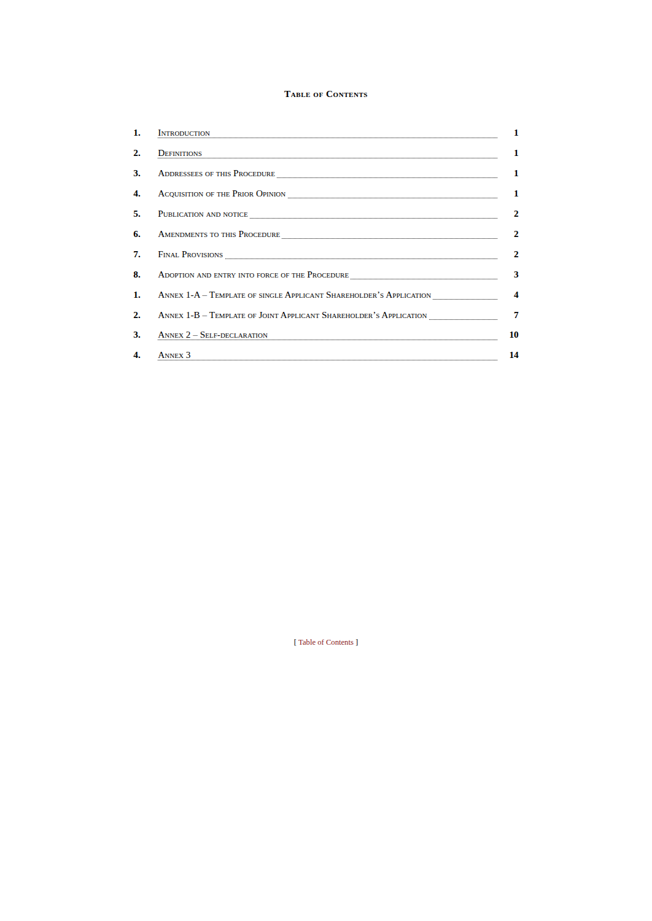Table of Contents
| 1. | Introduction | 1 |
| 2. | Definitions | 1 |
| 3. | Addressees of this Procedure | 1 |
| 4. | Acquisition of the Prior Opinion | 1 |
| 5. | Publication and notice | 2 |
| 6. | Amendments to this Procedure | 2 |
| 7. | Final Provisions | 2 |
| 8. | Adoption and entry into force of the Procedure | 3 |
| 1. | Annex 1-A – Template of single Applicant Shareholder’s Application | 4 |
| 2. | Annex 1-B – Template of Joint Applicant Shareholder’s Application | 7 |
| 3. | Annex 2 – Self-declaration | 10 |
| 4. | Annex 3 | 14 |
[ Table of Contents ]